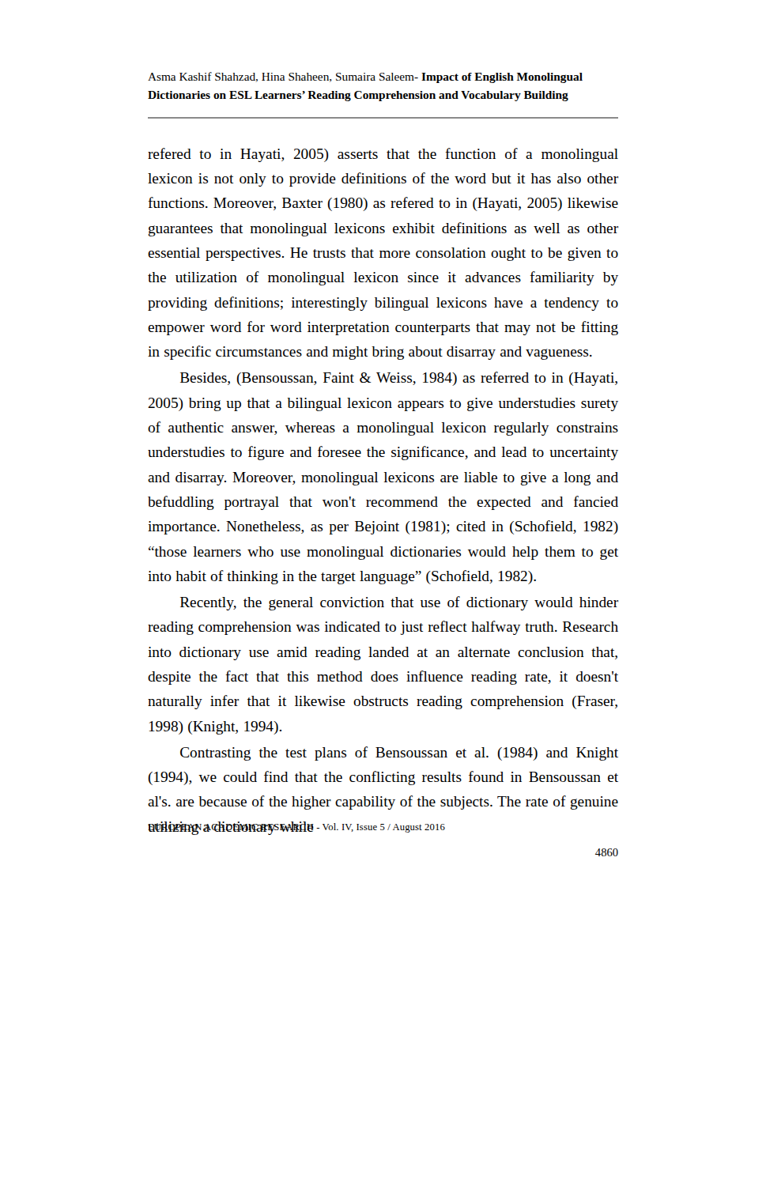Asma Kashif Shahzad, Hina Shaheen, Sumaira Saleem- Impact of English Monolingual Dictionaries on ESL Learners’ Reading Comprehension and Vocabulary Building
refered to in Hayati, 2005) asserts that the function of a monolingual lexicon is not only to provide definitions of the word but it has also other functions. Moreover, Baxter (1980) as refered to in (Hayati, 2005) likewise guarantees that monolingual lexicons exhibit definitions as well as other essential perspectives. He trusts that more consolation ought to be given to the utilization of monolingual lexicon since it advances familiarity by providing definitions; interestingly bilingual lexicons have a tendency to empower word for word interpretation counterparts that may not be fitting in specific circumstances and might bring about disarray and vagueness.
Besides, (Bensoussan, Faint & Weiss, 1984) as referred to in (Hayati, 2005) bring up that a bilingual lexicon appears to give understudies surety of authentic answer, whereas a monolingual lexicon regularly constrains understudies to figure and foresee the significance, and lead to uncertainty and disarray. Moreover, monolingual lexicons are liable to give a long and befuddling portrayal that won't recommend the expected and fancied importance. Nonetheless, as per Bejoint (1981); cited in (Schofield, 1982) “those learners who use monolingual dictionaries would help them to get into habit of thinking in the target language” (Schofield, 1982).
Recently, the general conviction that use of dictionary would hinder reading comprehension was indicated to just reflect halfway truth. Research into dictionary use amid reading landed at an alternate conclusion that, despite the fact that this method does influence reading rate, it doesn't naturally infer that it likewise obstructs reading comprehension (Fraser, 1998) (Knight, 1994).
Contrasting the test plans of Bensoussan et al. (1984) and Knight (1994), we could find that the conflicting results found in Bensoussan et al's. are because of the higher capability of the subjects. The rate of genuine utilizing a dictionary while
EUROPEAN ACADEMIC RESEARCH - Vol. IV, Issue 5 / August 2016
4860